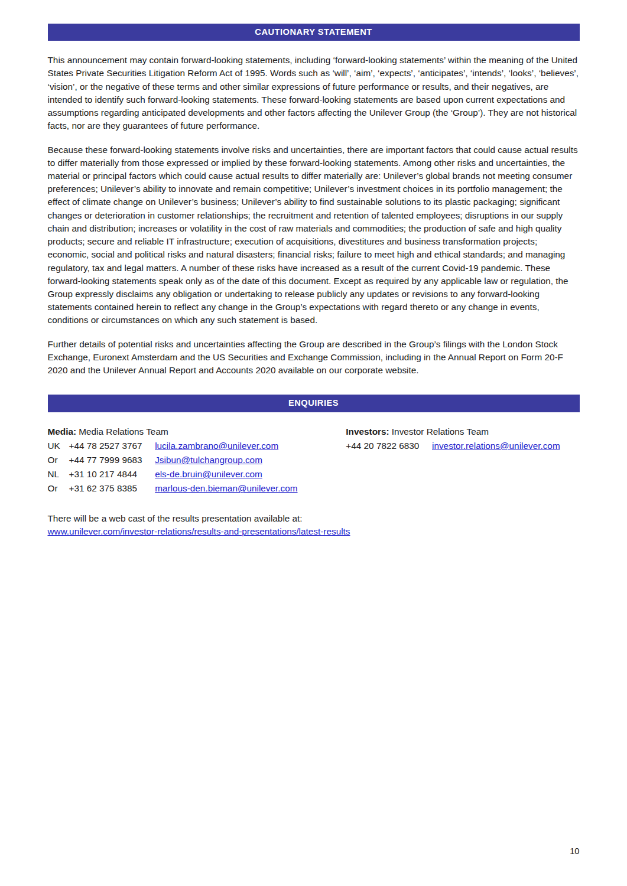CAUTIONARY STATEMENT
This announcement may contain forward-looking statements, including ‘forward-looking statements’ within the meaning of the United States Private Securities Litigation Reform Act of 1995. Words such as ‘will’, ‘aim’, ‘expects’, ‘anticipates’, ‘intends’, ‘looks’, ‘believes’, ‘vision’, or the negative of these terms and other similar expressions of future performance or results, and their negatives, are intended to identify such forward-looking statements. These forward-looking statements are based upon current expectations and assumptions regarding anticipated developments and other factors affecting the Unilever Group (the ‘Group’). They are not historical facts, nor are they guarantees of future performance.
Because these forward-looking statements involve risks and uncertainties, there are important factors that could cause actual results to differ materially from those expressed or implied by these forward-looking statements. Among other risks and uncertainties, the material or principal factors which could cause actual results to differ materially are: Unilever’s global brands not meeting consumer preferences; Unilever’s ability to innovate and remain competitive; Unilever’s investment choices in its portfolio management; the effect of climate change on Unilever’s business; Unilever’s ability to find sustainable solutions to its plastic packaging; significant changes or deterioration in customer relationships; the recruitment and retention of talented employees; disruptions in our supply chain and distribution; increases or volatility in the cost of raw materials and commodities; the production of safe and high quality products; secure and reliable IT infrastructure; execution of acquisitions, divestitures and business transformation projects; economic, social and political risks and natural disasters; financial risks; failure to meet high and ethical standards; and managing regulatory, tax and legal matters. A number of these risks have increased as a result of the current Covid-19 pandemic. These forward-looking statements speak only as of the date of this document. Except as required by any applicable law or regulation, the Group expressly disclaims any obligation or undertaking to release publicly any updates or revisions to any forward-looking statements contained herein to reflect any change in the Group’s expectations with regard thereto or any change in events, conditions or circumstances on which any such statement is based.
Further details of potential risks and uncertainties affecting the Group are described in the Group’s filings with the London Stock Exchange, Euronext Amsterdam and the US Securities and Exchange Commission, including in the Annual Report on Form 20-F 2020 and the Unilever Annual Report and Accounts 2020 available on our corporate website.
ENQUIRIES
| Media: Media Relations Team | | Investors: Investor Relations Team |
| UK | +44 78 2527 3767 | lucila.zambrano@unilever.com | | +44 20 7822 6830 | investor.relations@unilever.com |
| Or | +44 77 7999 9683 | Jsibun@tulchangroup.com | | | |
| NL | +31 10 217 4844 | els-de.bruin@unilever.com | | | |
| Or | +31 62 375 8385 | marlous-den.bieman@unilever.com | | | |
There will be a web cast of the results presentation available at:
www.unilever.com/investor-relations/results-and-presentations/latest-results
10